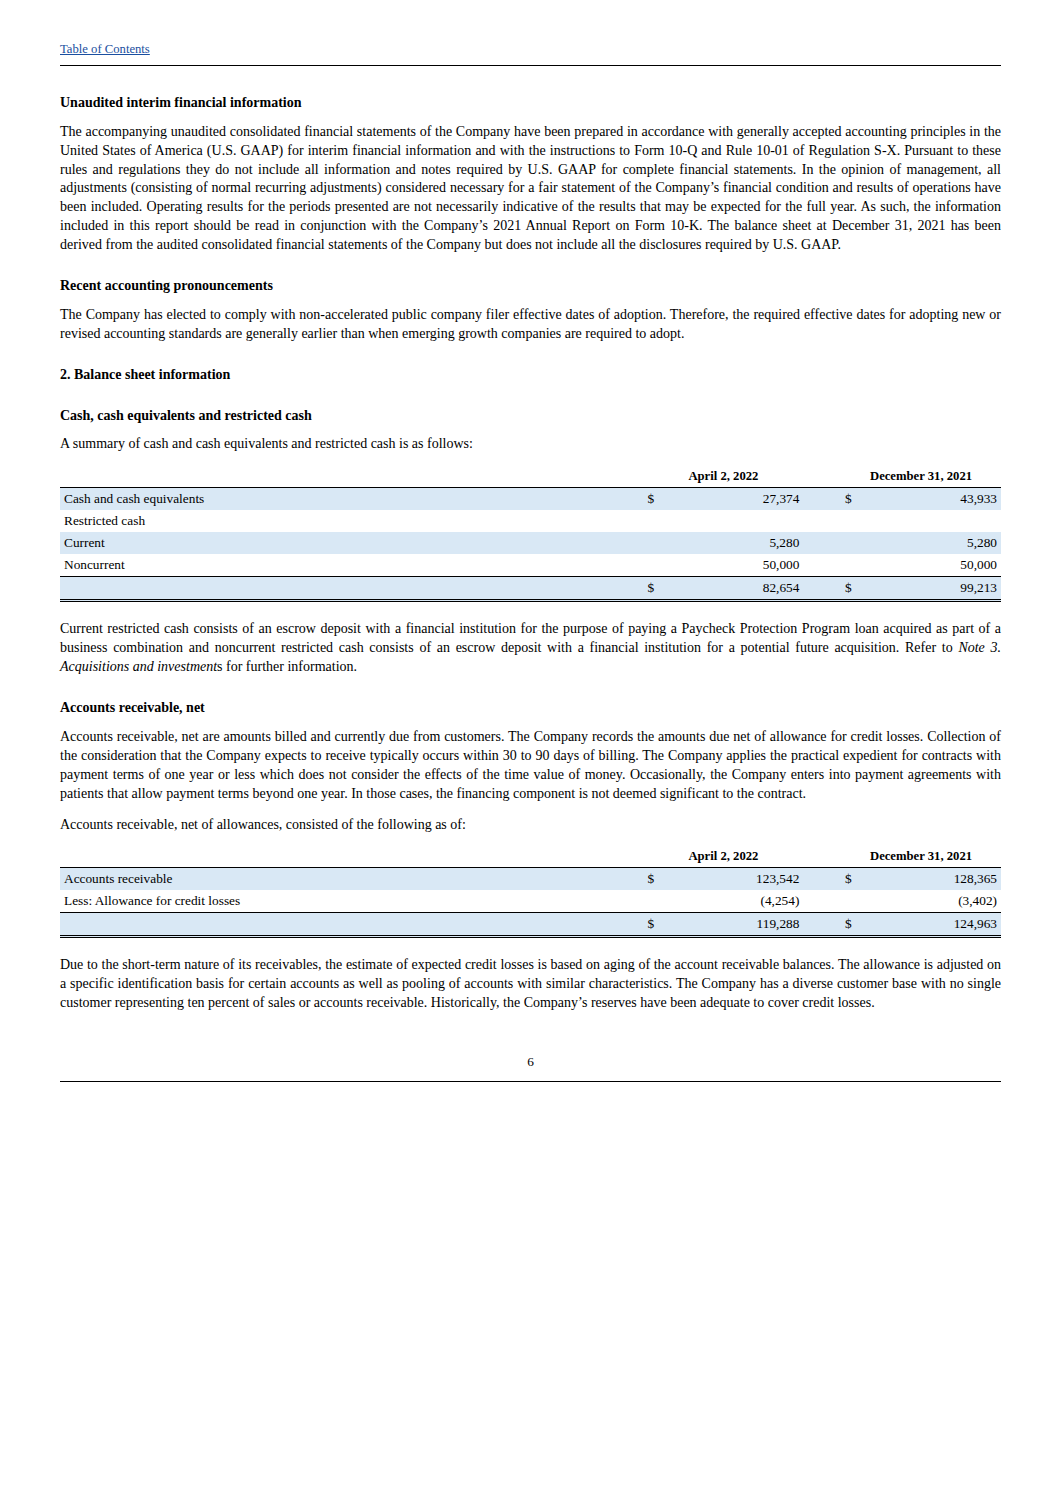Table of Contents
Unaudited interim financial information
The accompanying unaudited consolidated financial statements of the Company have been prepared in accordance with generally accepted accounting principles in the United States of America (U.S. GAAP) for interim financial information and with the instructions to Form 10-Q and Rule 10-01 of Regulation S-X. Pursuant to these rules and regulations they do not include all information and notes required by U.S. GAAP for complete financial statements. In the opinion of management, all adjustments (consisting of normal recurring adjustments) considered necessary for a fair statement of the Company’s financial condition and results of operations have been included. Operating results for the periods presented are not necessarily indicative of the results that may be expected for the full year. As such, the information included in this report should be read in conjunction with the Company’s 2021 Annual Report on Form 10-K. The balance sheet at December 31, 2021 has been derived from the audited consolidated financial statements of the Company but does not include all the disclosures required by U.S. GAAP.
Recent accounting pronouncements
The Company has elected to comply with non-accelerated public company filer effective dates of adoption. Therefore, the required effective dates for adopting new or revised accounting standards are generally earlier than when emerging growth companies are required to adopt.
2. Balance sheet information
Cash, cash equivalents and restricted cash
A summary of cash and cash equivalents and restricted cash is as follows:
| | | April 2, 2022 | | December 31, 2021 |
| --- | --- | --- | --- | --- |
| Cash and cash equivalents | | $ | 27,374 | | $ | 43,933 |
| Restricted cash | | | | | | |
| Current | | | 5,280 | | | 5,280 |
| Noncurrent | | | 50,000 | | | 50,000 |
| | | $ | 82,654 | | $ | 99,213 |
Current restricted cash consists of an escrow deposit with a financial institution for the purpose of paying a Paycheck Protection Program loan acquired as part of a business combination and noncurrent restricted cash consists of an escrow deposit with a financial institution for a potential future acquisition. Refer to Note 3. Acquisitions and investments for further information.
Accounts receivable, net
Accounts receivable, net are amounts billed and currently due from customers. The Company records the amounts due net of allowance for credit losses. Collection of the consideration that the Company expects to receive typically occurs within 30 to 90 days of billing. The Company applies the practical expedient for contracts with payment terms of one year or less which does not consider the effects of the time value of money. Occasionally, the Company enters into payment agreements with patients that allow payment terms beyond one year. In those cases, the financing component is not deemed significant to the contract.
Accounts receivable, net of allowances, consisted of the following as of:
| | | April 2, 2022 | | December 31, 2021 |
| --- | --- | --- | --- | --- |
| Accounts receivable | | $ | 123,542 | | $ | 128,365 |
| Less: Allowance for credit losses | | | (4,254) | | | (3,402) |
| | | $ | 119,288 | | $ | 124,963 |
Due to the short-term nature of its receivables, the estimate of expected credit losses is based on aging of the account receivable balances. The allowance is adjusted on a specific identification basis for certain accounts as well as pooling of accounts with similar characteristics. The Company has a diverse customer base with no single customer representing ten percent of sales or accounts receivable. Historically, the Company’s reserves have been adequate to cover credit losses.
6